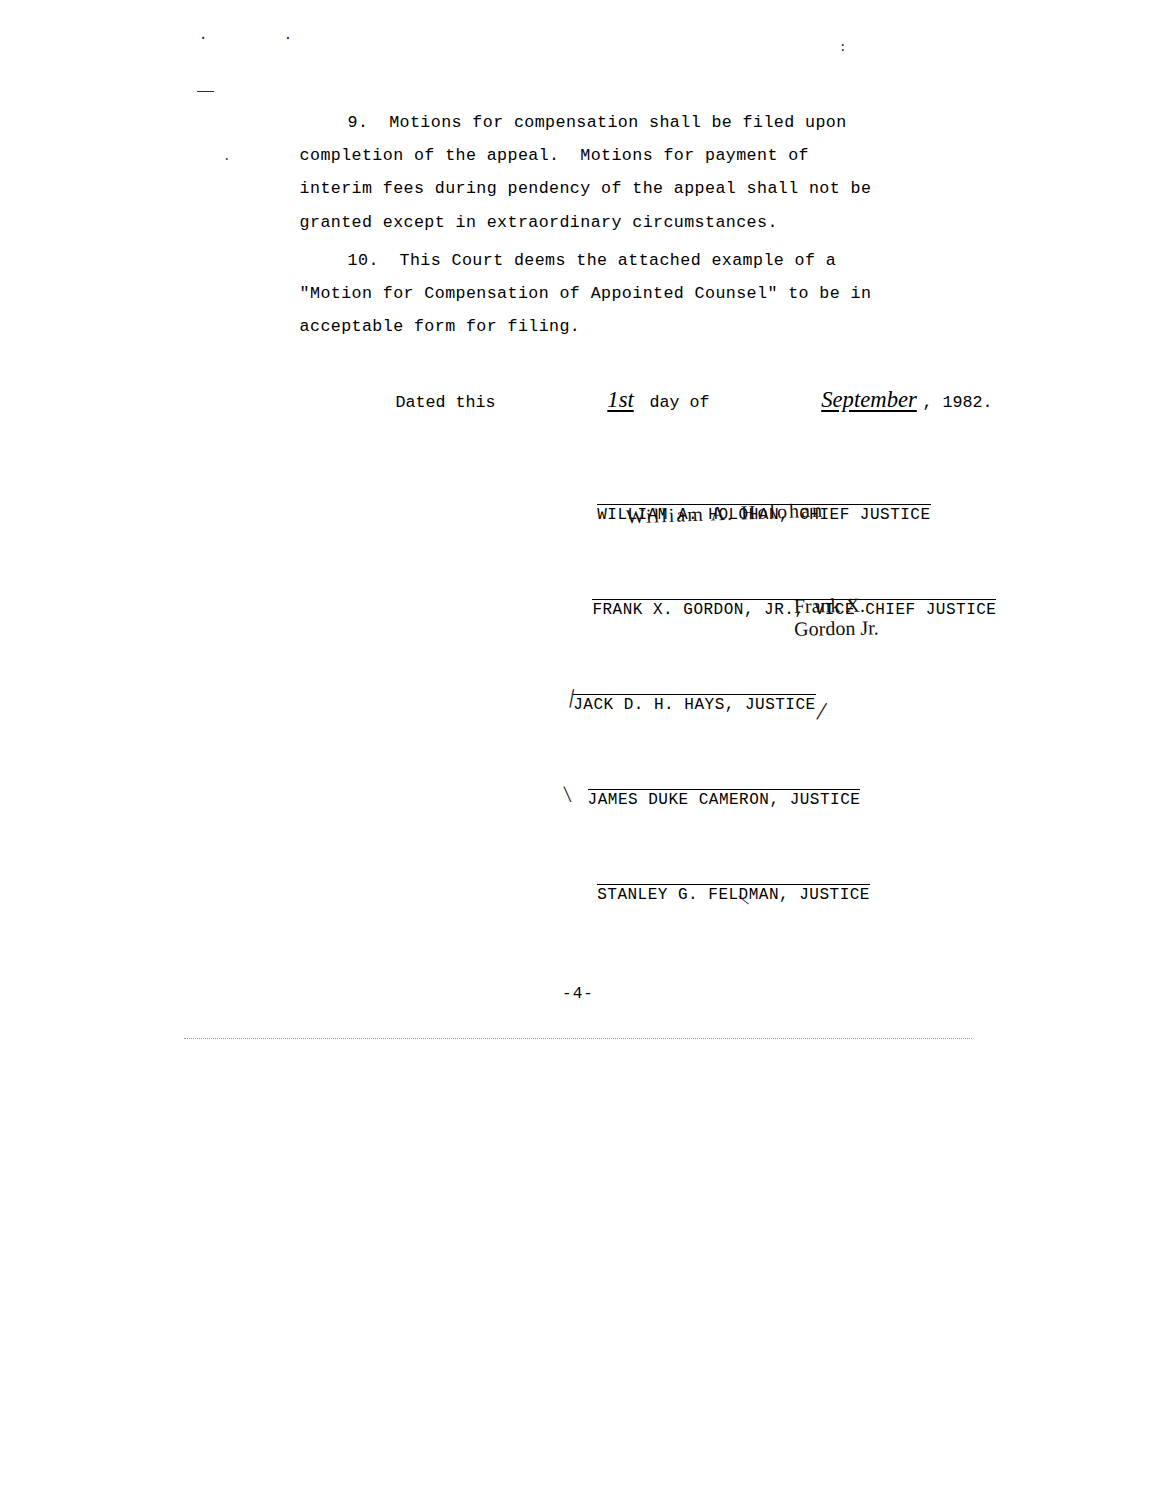. .
:
.
9. Motions for compensation shall be filed upon completion of the appeal. Motions for payment of interim fees during pendency of the appeal shall not be granted except in extraordinary circumstances.
10. This Court deems the attached example of a "Motion for Compensation of Appointed Counsel" to be in acceptable form for filing.
Dated this 1st day of September, 1982.
William A. Holohan WILLIAM A. HOLOHAN, CHIEF JUSTICE
Frank X. Gordon Jr. FRANK X. GORDON, JR., VICE CHIEF JUSTICE
/ / JACK D. H. HAYS, JUSTICE
\ JAMES DUKE CAMERON, JUSTICE
/ STANLEY G. FELDMAN, JUSTICE
-4-